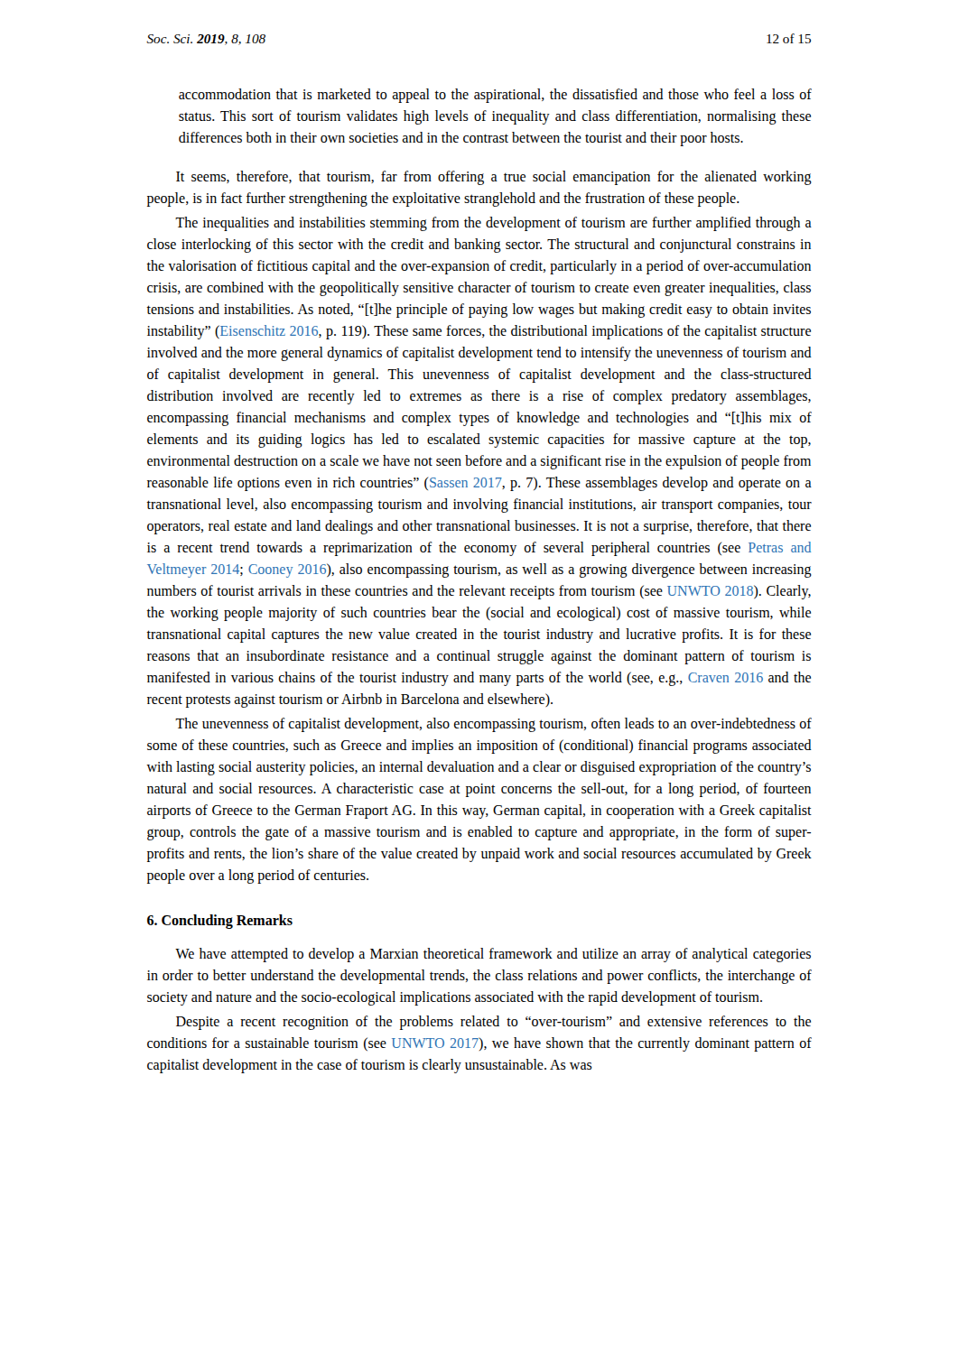Soc. Sci. 2019, 8, 108 12 of 15
accommodation that is marketed to appeal to the aspirational, the dissatisfied and those who feel a loss of status. This sort of tourism validates high levels of inequality and class differentiation, normalising these differences both in their own societies and in the contrast between the tourist and their poor hosts.
It seems, therefore, that tourism, far from offering a true social emancipation for the alienated working people, is in fact further strengthening the exploitative stranglehold and the frustration of these people.
The inequalities and instabilities stemming from the development of tourism are further amplified through a close interlocking of this sector with the credit and banking sector. The structural and conjunctural constrains in the valorisation of fictitious capital and the over-expansion of credit, particularly in a period of over-accumulation crisis, are combined with the geopolitically sensitive character of tourism to create even greater inequalities, class tensions and instabilities. As noted, “[t]he principle of paying low wages but making credit easy to obtain invites instability” (Eisenschitz 2016, p. 119). These same forces, the distributional implications of the capitalist structure involved and the more general dynamics of capitalist development tend to intensify the unevenness of tourism and of capitalist development in general. This unevenness of capitalist development and the class-structured distribution involved are recently led to extremes as there is a rise of complex predatory assemblages, encompassing financial mechanisms and complex types of knowledge and technologies and “[t]his mix of elements and its guiding logics has led to escalated systemic capacities for massive capture at the top, environmental destruction on a scale we have not seen before and a significant rise in the expulsion of people from reasonable life options even in rich countries” (Sassen 2017, p. 7). These assemblages develop and operate on a transnational level, also encompassing tourism and involving financial institutions, air transport companies, tour operators, real estate and land dealings and other transnational businesses. It is not a surprise, therefore, that there is a recent trend towards a reprimarization of the economy of several peripheral countries (see Petras and Veltmeyer 2014; Cooney 2016), also encompassing tourism, as well as a growing divergence between increasing numbers of tourist arrivals in these countries and the relevant receipts from tourism (see UNWTO 2018). Clearly, the working people majority of such countries bear the (social and ecological) cost of massive tourism, while transnational capital captures the new value created in the tourist industry and lucrative profits. It is for these reasons that an insubordinate resistance and a continual struggle against the dominant pattern of tourism is manifested in various chains of the tourist industry and many parts of the world (see, e.g., Craven 2016 and the recent protests against tourism or Airbnb in Barcelona and elsewhere).
The unevenness of capitalist development, also encompassing tourism, often leads to an over-indebtedness of some of these countries, such as Greece and implies an imposition of (conditional) financial programs associated with lasting social austerity policies, an internal devaluation and a clear or disguised expropriation of the country’s natural and social resources. A characteristic case at point concerns the sell-out, for a long period, of fourteen airports of Greece to the German Fraport AG. In this way, German capital, in cooperation with a Greek capitalist group, controls the gate of a massive tourism and is enabled to capture and appropriate, in the form of super-profits and rents, the lion’s share of the value created by unpaid work and social resources accumulated by Greek people over a long period of centuries.
6. Concluding Remarks
We have attempted to develop a Marxian theoretical framework and utilize an array of analytical categories in order to better understand the developmental trends, the class relations and power conflicts, the interchange of society and nature and the socio-ecological implications associated with the rapid development of tourism.
Despite a recent recognition of the problems related to “over-tourism” and extensive references to the conditions for a sustainable tourism (see UNWTO 2017), we have shown that the currently dominant pattern of capitalist development in the case of tourism is clearly unsustainable. As was